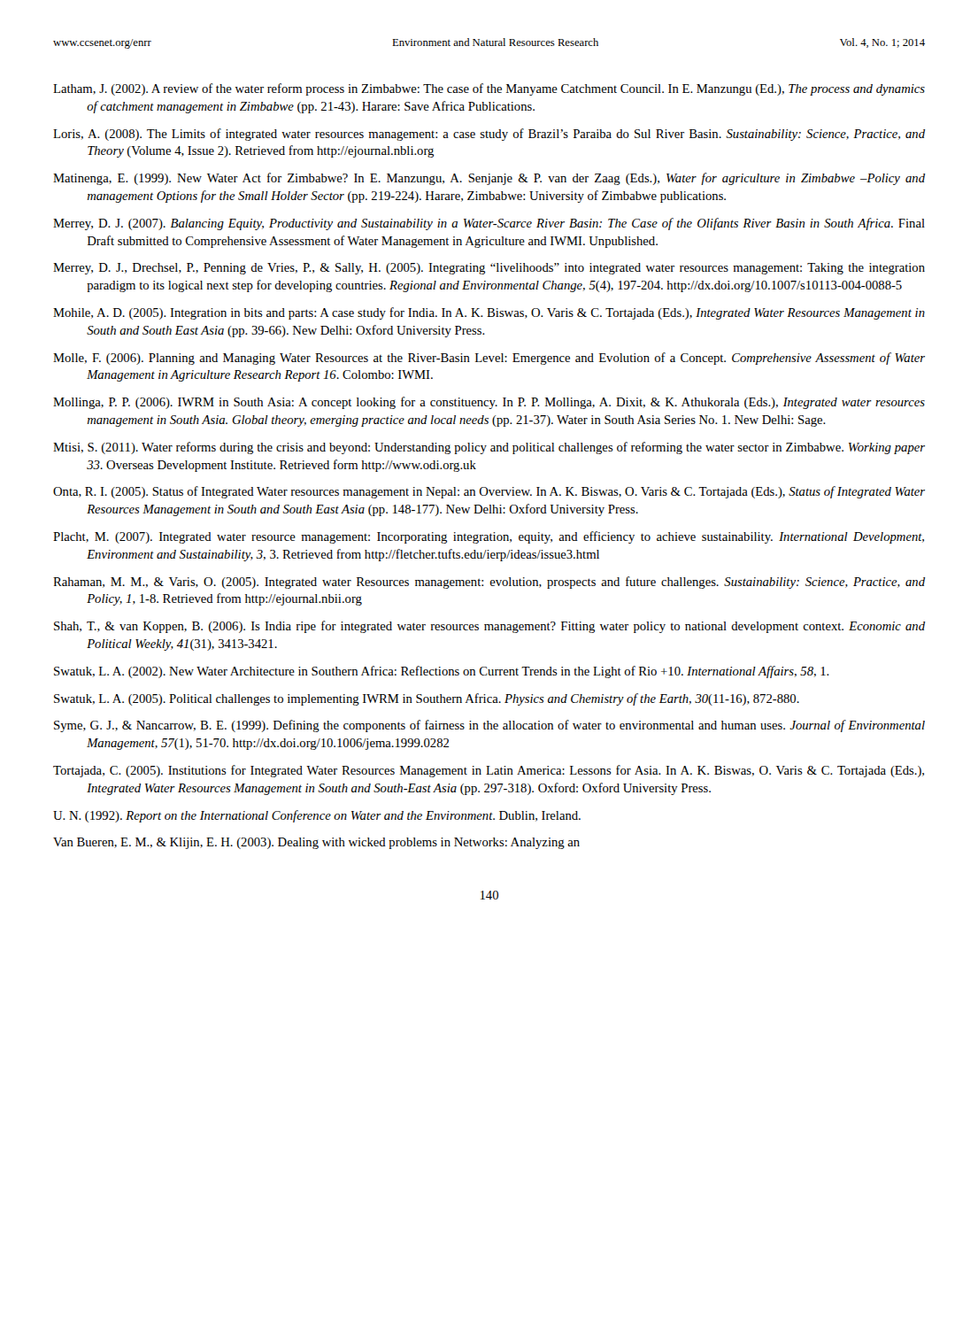www.ccsenet.org/enrr
Environment and Natural Resources Research
Vol. 4, No. 1; 2014
Latham, J. (2002). A review of the water reform process in Zimbabwe: The case of the Manyame Catchment Council. In E. Manzungu (Ed.), The process and dynamics of catchment management in Zimbabwe (pp. 21-43). Harare: Save Africa Publications.
Loris, A. (2008). The Limits of integrated water resources management: a case study of Brazil’s Paraiba do Sul River Basin. Sustainability: Science, Practice, and Theory (Volume 4, Issue 2). Retrieved from http://ejournal.nbli.org
Matinenga, E. (1999). New Water Act for Zimbabwe? In E. Manzungu, A. Senjanje & P. van der Zaag (Eds.), Water for agriculture in Zimbabwe –Policy and management Options for the Small Holder Sector (pp. 219-224). Harare, Zimbabwe: University of Zimbabwe publications.
Merrey, D. J. (2007). Balancing Equity, Productivity and Sustainability in a Water-Scarce River Basin: The Case of the Olifants River Basin in South Africa. Final Draft submitted to Comprehensive Assessment of Water Management in Agriculture and IWMI. Unpublished.
Merrey, D. J., Drechsel, P., Penning de Vries, P., & Sally, H. (2005). Integrating “livelihoods” into integrated water resources management: Taking the integration paradigm to its logical next step for developing countries. Regional and Environmental Change, 5(4), 197-204. http://dx.doi.org/10.1007/s10113-004-0088-5
Mohile, A. D. (2005). Integration in bits and parts: A case study for India. In A. K. Biswas, O. Varis & C. Tortajada (Eds.), Integrated Water Resources Management in South and South East Asia (pp. 39-66). New Delhi: Oxford University Press.
Molle, F. (2006). Planning and Managing Water Resources at the River-Basin Level: Emergence and Evolution of a Concept. Comprehensive Assessment of Water Management in Agriculture Research Report 16. Colombo: IWMI.
Mollinga, P. P. (2006). IWRM in South Asia: A concept looking for a constituency. In P. P. Mollinga, A. Dixit, & K. Athukorala (Eds.), Integrated water resources management in South Asia. Global theory, emerging practice and local needs (pp. 21-37). Water in South Asia Series No. 1. New Delhi: Sage.
Mtisi, S. (2011). Water reforms during the crisis and beyond: Understanding policy and political challenges of reforming the water sector in Zimbabwe. Working paper 33. Overseas Development Institute. Retrieved form http://www.odi.org.uk
Onta, R. I. (2005). Status of Integrated Water resources management in Nepal: an Overview. In A. K. Biswas, O. Varis & C. Tortajada (Eds.), Status of Integrated Water Resources Management in South and South East Asia (pp. 148-177). New Delhi: Oxford University Press.
Placht, M. (2007). Integrated water resource management: Incorporating integration, equity, and efficiency to achieve sustainability. International Development, Environment and Sustainability, 3, 3. Retrieved from http://fletcher.tufts.edu/ierp/ideas/issue3.html
Rahaman, M. M., & Varis, O. (2005). Integrated water Resources management: evolution, prospects and future challenges. Sustainability: Science, Practice, and Policy, 1, 1-8. Retrieved from http://ejournal.nbii.org
Shah, T., & van Koppen, B. (2006). Is India ripe for integrated water resources management? Fitting water policy to national development context. Economic and Political Weekly, 41(31), 3413-3421.
Swatuk, L. A. (2002). New Water Architecture in Southern Africa: Reflections on Current Trends in the Light of Rio +10. International Affairs, 58, 1.
Swatuk, L. A. (2005). Political challenges to implementing IWRM in Southern Africa. Physics and Chemistry of the Earth, 30(11-16), 872-880.
Syme, G. J., & Nancarrow, B. E. (1999). Defining the components of fairness in the allocation of water to environmental and human uses. Journal of Environmental Management, 57(1), 51-70. http://dx.doi.org/10.1006/jema.1999.0282
Tortajada, C. (2005). Institutions for Integrated Water Resources Management in Latin America: Lessons for Asia. In A. K. Biswas, O. Varis & C. Tortajada (Eds.), Integrated Water Resources Management in South and South-East Asia (pp. 297-318). Oxford: Oxford University Press.
U. N. (1992). Report on the International Conference on Water and the Environment. Dublin, Ireland.
Van Bueren, E. M., & Klijin, E. H. (2003). Dealing with wicked problems in Networks: Analyzing an
140